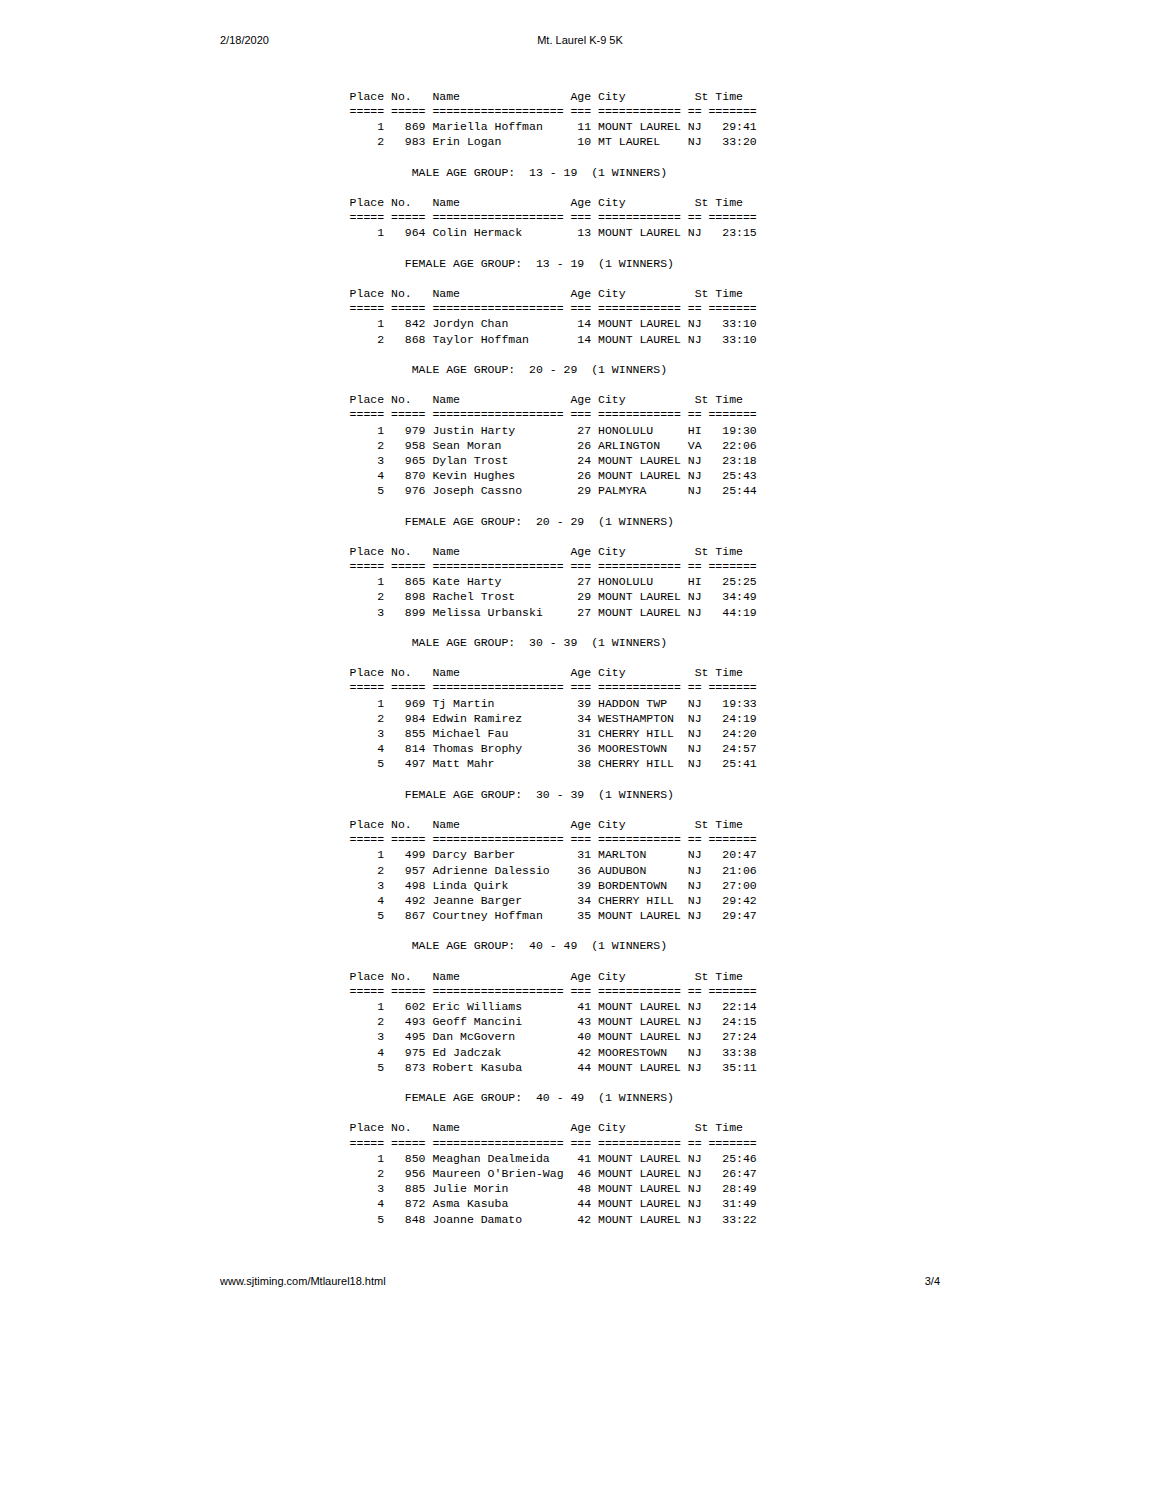2/18/2020
Mt. Laurel K-9 5K
Place No.   Name                Age City          St Time
===== ===== =================== === ============ == =======
    1   869 Mariella Hoffman     11 MOUNT LAUREL NJ   29:41
    2   983 Erin Logan           10 MT LAUREL    NJ   33:20

         MALE AGE GROUP:  13 - 19  (1 WINNERS)

Place No.   Name                Age City          St Time
===== ===== =================== === ============ == =======
    1   964 Colin Hermack        13 MOUNT LAUREL NJ   23:15

        FEMALE AGE GROUP:  13 - 19  (1 WINNERS)

Place No.   Name                Age City          St Time
===== ===== =================== === ============ == =======
    1   842 Jordyn Chan          14 MOUNT LAUREL NJ   33:10
    2   868 Taylor Hoffman       14 MOUNT LAUREL NJ   33:10

         MALE AGE GROUP:  20 - 29  (1 WINNERS)

Place No.   Name                Age City          St Time
===== ===== =================== === ============ == =======
    1   979 Justin Harty         27 HONOLULU     HI   19:30
    2   958 Sean Moran           26 ARLINGTON    VA   22:06
    3   965 Dylan Trost          24 MOUNT LAUREL NJ   23:18
    4   870 Kevin Hughes         26 MOUNT LAUREL NJ   25:43
    5   976 Joseph Cassno        29 PALMYRA      NJ   25:44

        FEMALE AGE GROUP:  20 - 29  (1 WINNERS)

Place No.   Name                Age City          St Time
===== ===== =================== === ============ == =======
    1   865 Kate Harty           27 HONOLULU     HI   25:25
    2   898 Rachel Trost         29 MOUNT LAUREL NJ   34:49
    3   899 Melissa Urbanski     27 MOUNT LAUREL NJ   44:19

         MALE AGE GROUP:  30 - 39  (1 WINNERS)

Place No.   Name                Age City          St Time
===== ===== =================== === ============ == =======
    1   969 Tj Martin            39 HADDON TWP   NJ   19:33
    2   984 Edwin Ramirez        34 WESTHAMPTON  NJ   24:19
    3   855 Michael Fau          31 CHERRY HILL  NJ   24:20
    4   814 Thomas Brophy        36 MOORESTOWN   NJ   24:57
    5   497 Matt Mahr            38 CHERRY HILL  NJ   25:41

        FEMALE AGE GROUP:  30 - 39  (1 WINNERS)

Place No.   Name                Age City          St Time
===== ===== =================== === ============ == =======
    1   499 Darcy Barber         31 MARLTON      NJ   20:47
    2   957 Adrienne Dalessio    36 AUDUBON      NJ   21:06
    3   498 Linda Quirk          39 BORDENTOWN   NJ   27:00
    4   492 Jeanne Barger        34 CHERRY HILL  NJ   29:42
    5   867 Courtney Hoffman     35 MOUNT LAUREL NJ   29:47

         MALE AGE GROUP:  40 - 49  (1 WINNERS)

Place No.   Name                Age City          St Time
===== ===== =================== === ============ == =======
    1   602 Eric Williams        41 MOUNT LAUREL NJ   22:14
    2   493 Geoff Mancini        43 MOUNT LAUREL NJ   24:15
    3   495 Dan McGovern         40 MOUNT LAUREL NJ   27:24
    4   975 Ed Jadczak           42 MOORESTOWN   NJ   33:38
    5   873 Robert Kasuba        44 MOUNT LAUREL NJ   35:11

        FEMALE AGE GROUP:  40 - 49  (1 WINNERS)

Place No.   Name                Age City          St Time
===== ===== =================== === ============ == =======
    1   850 Meaghan Dealmeida    41 MOUNT LAUREL NJ   25:46
    2   956 Maureen O'Brien-Wag  46 MOUNT LAUREL NJ   26:47
    3   885 Julie Morin          48 MOUNT LAUREL NJ   28:49
    4   872 Asma Kasuba          44 MOUNT LAUREL NJ   31:49
    5   848 Joanne Damato        42 MOUNT LAUREL NJ   33:22
www.sjtiming.com/Mtlaurel18.html
3/4